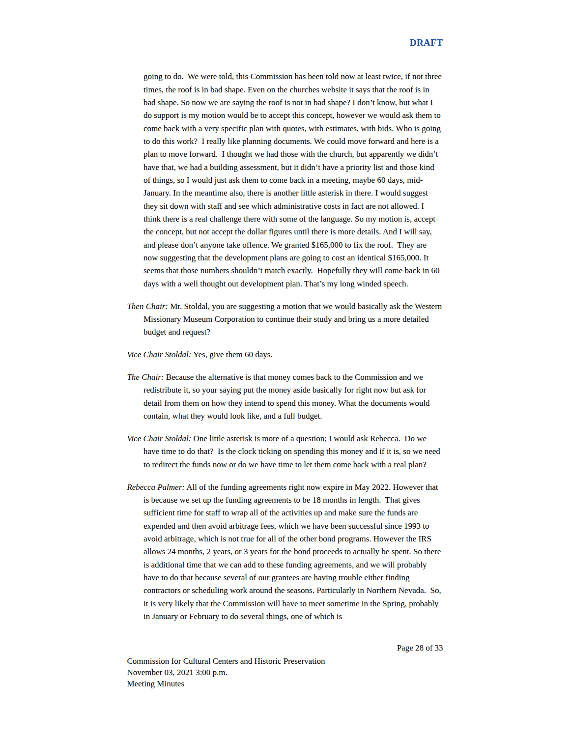DRAFT
going to do. We were told, this Commission has been told now at least twice, if not three times, the roof is in bad shape. Even on the churches website it says that the roof is in bad shape. So now we are saying the roof is not in bad shape? I don’t know, but what I do support is my motion would be to accept this concept, however we would ask them to come back with a very specific plan with quotes, with estimates, with bids. Who is going to do this work? I really like planning documents. We could move forward and here is a plan to move forward. I thought we had those with the church, but apparently we didn’t have that, we had a building assessment, but it didn’t have a priority list and those kind of things, so I would just ask them to come back in a meeting, maybe 60 days, mid-January. In the meantime also, there is another little asterisk in there. I would suggest they sit down with staff and see which administrative costs in fact are not allowed. I think there is a real challenge there with some of the language. So my motion is, accept the concept, but not accept the dollar figures until there is more details. And I will say, and please don’t anyone take offence. We granted $165,000 to fix the roof. They are now suggesting that the development plans are going to cost an identical $165,000. It seems that those numbers shouldn’t match exactly. Hopefully they will come back in 60 days with a well thought out development plan. That’s my long winded speech.
Then Chair: Mr. Stoldal, you are suggesting a motion that we would basically ask the Western Missionary Museum Corporation to continue their study and bring us a more detailed budget and request?
Vice Chair Stoldal: Yes, give them 60 days.
The Chair: Because the alternative is that money comes back to the Commission and we redistribute it, so your saying put the money aside basically for right now but ask for detail from them on how they intend to spend this money. What the documents would contain, what they would look like, and a full budget.
Vice Chair Stoldal: One little asterisk is more of a question; I would ask Rebecca. Do we have time to do that? Is the clock ticking on spending this money and if it is, so we need to redirect the funds now or do we have time to let them come back with a real plan?
Rebecca Palmer: All of the funding agreements right now expire in May 2022. However that is because we set up the funding agreements to be 18 months in length. That gives sufficient time for staff to wrap all of the activities up and make sure the funds are expended and then avoid arbitrage fees, which we have been successful since 1993 to avoid arbitrage, which is not true for all of the other bond programs. However the IRS allows 24 months, 2 years, or 3 years for the bond proceeds to actually be spent. So there is additional time that we can add to these funding agreements, and we will probably have to do that because several of our grantees are having trouble either finding contractors or scheduling work around the seasons. Particularly in Northern Nevada. So, it is very likely that the Commission will have to meet sometime in the Spring, probably in January or February to do several things, one of which is
Page 28 of 33
Commission for Cultural Centers and Historic Preservation
November 03, 2021 3:00 p.m.
Meeting Minutes